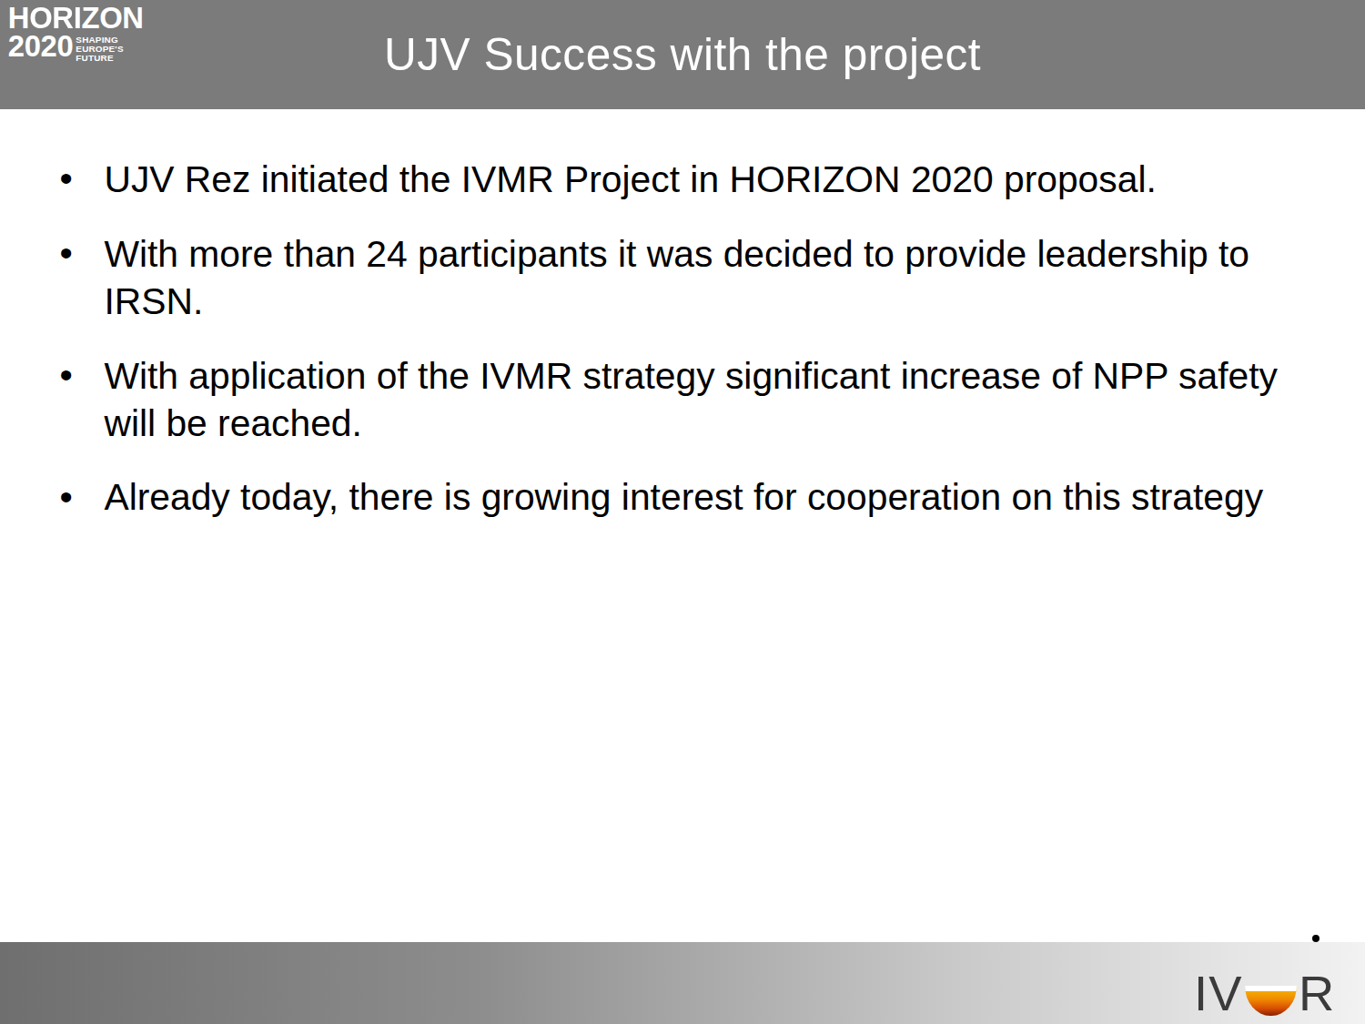HORIZON 2020 SHAPING
EUROPE'S
FUTURE
UJV Success with the project
UJV Rez initiated the IVMR Project in HORIZON 2020 proposal.
With more than 24 participants it was decided to provide leadership to IRSN.
With application of the IVMR strategy significant increase of NPP safety will be reached.
Already today, there is growing interest for cooperation on this strategy
IV R